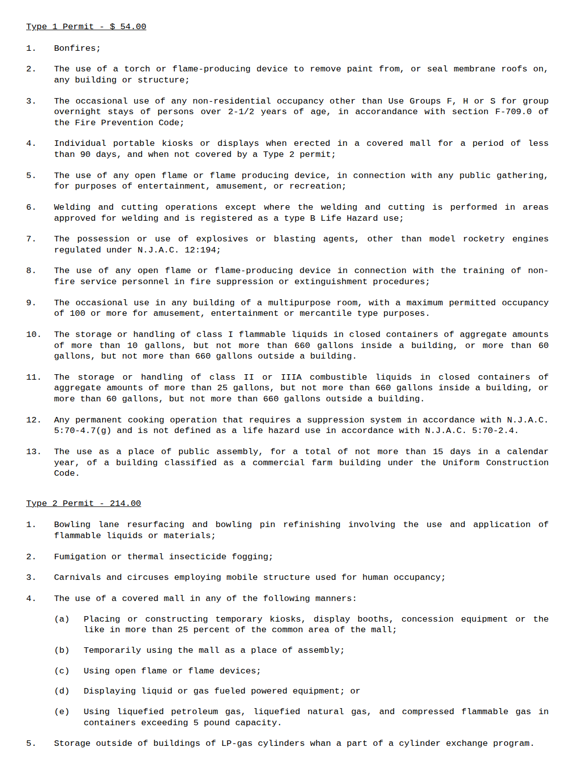Type 1 Permit - $ 54.00
Bonfires;
The use of a torch or flame-producing device to remove paint from, or seal membrane roofs on, any building or structure;
The occasional use of any non-residential occupancy other than Use Groups F, H or S for group overnight stays of persons over 2-1/2 years of age, in accorandance with section F-709.0 of the Fire Prevention Code;
Individual portable kiosks or displays when erected in a covered mall for a period of less than 90 days, and when not covered by a Type 2 permit;
The use of any open flame or flame producing device, in connection with any public gathering, for purposes of entertainment, amusement, or recreation;
Welding and cutting operations except where the welding and cutting is performed in areas approved for welding and is registered as a type B Life Hazard use;
The possession or use of explosives or blasting agents, other than model rocketry engines regulated under N.J.A.C. 12:194;
The use of any open flame or flame-producing device in connection with the training of non-fire service personnel in fire suppression or extinguishment procedures;
The occasional use in any building of a multipurpose room, with a maximum permitted occupancy of 100 or more for amusement, entertainment or mercantile type purposes.
The storage or handling of class I flammable liquids in closed containers of aggregate amounts of more than 10 gallons, but not more than 660 gallons inside a building, or more than 60 gallons, but not more than 660 gallons outside a building.
The storage or handling of class II or IIIA combustible liquids in closed containers of aggregate amounts of more than 25 gallons, but not more than 660 gallons inside a building, or more than 60 gallons, but not more than 660 gallons outside a building.
Any permanent cooking operation that requires a suppression system in accordance with N.J.A.C. 5:70-4.7(g) and is not defined as a life hazard use in accordance with N.J.A.C. 5:70-2.4.
The use as a place of public assembly, for a total of not more than 15 days in a calendar year, of a building classified as a commercial farm building under the Uniform Construction Code.
Type 2 Permit - 214.00
Bowling lane resurfacing and bowling pin refinishing involving the use and application of flammable liquids or materials;
Fumigation or thermal insecticide fogging;
Carnivals and circuses employing mobile structure used for human occupancy;
The use of a covered mall in any of the following manners:
Placing or constructing temporary kiosks, display booths, concession equipment or the like in more than 25 percent of the common area of the mall;
Temporarily using the mall as a place of assembly;
Using open flame or flame devices;
Displaying liquid or gas fueled powered equipment; or
Using liquefied petroleum gas, liquefied natural gas, and compressed flammable gas in containers exceeding 5 pound capacity.
Storage outside of buildings of LP-gas cylinders whan a part of a cylinder exchange program.